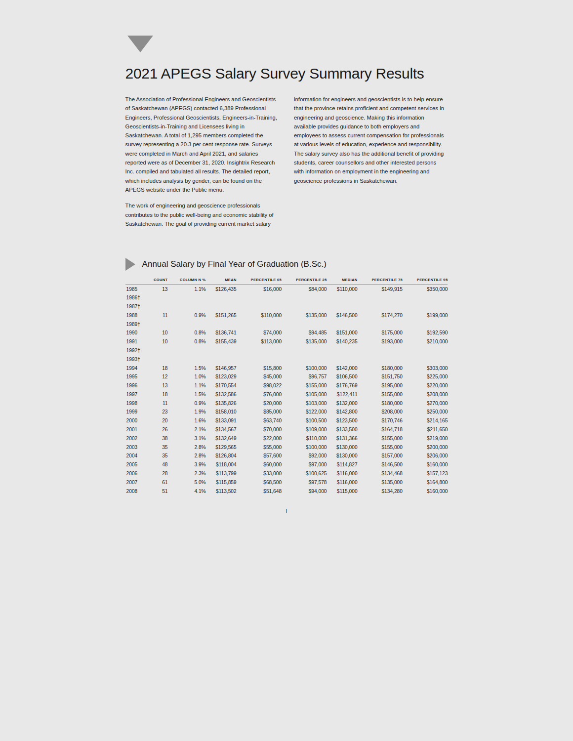2021 APEGS Salary Survey Summary Results
The Association of Professional Engineers and Geoscientists of Saskatchewan (APEGS) contacted 6,389 Professional Engineers, Professional Geoscientists, Engineers-in-Training, Geoscientists-in-Training and Licensees living in Saskatchewan. A total of 1,295 members completed the survey representing a 20.3 per cent response rate. Surveys were completed in March and April 2021, and salaries reported were as of December 31, 2020. Insightrix Research Inc. compiled and tabulated all results. The detailed report, which includes analysis by gender, can be found on the APEGS website under the Public menu.
The work of engineering and geoscience professionals contributes to the public well-being and economic stability of Saskatchewan. The goal of providing current market salary
information for engineers and geoscientists is to help ensure that the province retains proficient and competent services in engineering and geoscience. Making this information available provides guidance to both employers and employees to assess current compensation for professionals at various levels of education, experience and responsibility. The salary survey also has the additional benefit of providing students, career counsellors and other interested persons with information on employment in the engineering and geoscience professions in Saskatchewan.
Annual Salary by Final Year of Graduation (B.Sc.)
| | COUNT | COLUMN N % | MEAN | PERCENTILE 05 | PERCENTILE 25 | MEDIAN | PERCENTILE 75 | PERCENTILE 95 |
| --- | --- | --- | --- | --- | --- | --- | --- | --- |
| 1985 | 13 | 1.1% | $126,435 | $16,000 | $84,000 | $110,000 | $149,915 | $350,000 |
| 1986† | | | | | | | | |
| 1987† | | | | | | | | |
| 1988 | 11 | 0.9% | $151,265 | $110,000 | $135,000 | $146,500 | $174,270 | $199,000 |
| 1989† | | | | | | | | |
| 1990 | 10 | 0.8% | $136,741 | $74,000 | $94,485 | $151,000 | $175,000 | $192,590 |
| 1991 | 10 | 0.8% | $155,439 | $113,000 | $135,000 | $140,235 | $193,000 | $210,000 |
| 1992† | | | | | | | | |
| 1993† | | | | | | | | |
| 1994 | 18 | 1.5% | $146,957 | $15,800 | $100,000 | $142,000 | $180,000 | $303,000 |
| 1995 | 12 | 1.0% | $123,029 | $45,000 | $96,757 | $106,500 | $151,750 | $225,000 |
| 1996 | 13 | 1.1% | $170,554 | $98,022 | $155,000 | $176,769 | $195,000 | $220,000 |
| 1997 | 18 | 1.5% | $132,586 | $76,000 | $105,000 | $122,411 | $155,000 | $208,000 |
| 1998 | 11 | 0.9% | $135,826 | $20,000 | $103,000 | $132,000 | $180,000 | $270,000 |
| 1999 | 23 | 1.9% | $158,010 | $85,000 | $122,000 | $142,800 | $208,000 | $250,000 |
| 2000 | 20 | 1.6% | $133,091 | $63,740 | $100,500 | $123,500 | $170,746 | $214,165 |
| 2001 | 26 | 2.1% | $134,567 | $70,000 | $109,000 | $133,500 | $164,718 | $211,650 |
| 2002 | 38 | 3.1% | $132,649 | $22,000 | $110,000 | $131,366 | $155,000 | $219,000 |
| 2003 | 35 | 2.8% | $129,565 | $55,000 | $100,000 | $130,000 | $155,000 | $200,000 |
| 2004 | 35 | 2.8% | $126,804 | $57,600 | $92,000 | $130,000 | $157,000 | $206,000 |
| 2005 | 48 | 3.9% | $118,004 | $60,000 | $97,000 | $114,827 | $146,500 | $160,000 |
| 2006 | 28 | 2.3% | $113,799 | $33,000 | $100,625 | $116,000 | $134,468 | $157,123 |
| 2007 | 61 | 5.0% | $115,859 | $68,500 | $97,578 | $116,000 | $135,000 | $164,800 |
| 2008 | 51 | 4.1% | $113,502 | $51,648 | $94,000 | $115,000 | $134,280 | $160,000 |
I